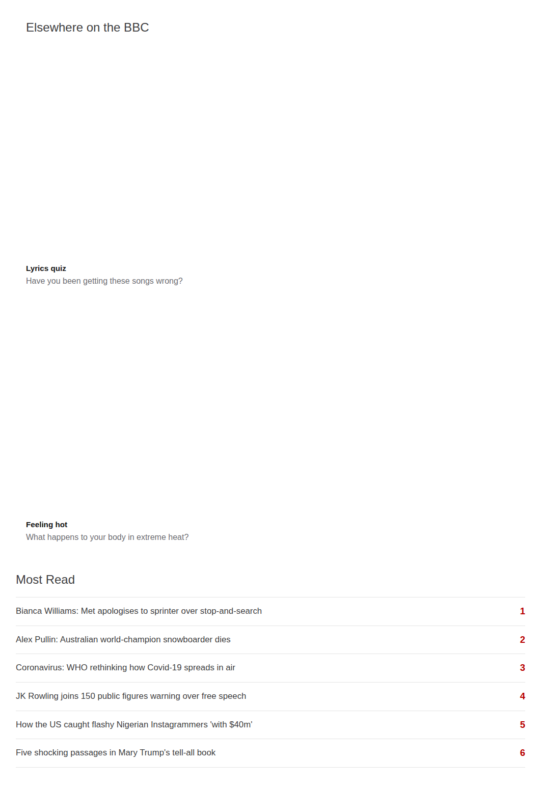Elsewhere on the BBC
Lyrics quiz
Have you been getting these songs wrong?
Feeling hot
What happens to your body in extreme heat?
Most Read
Bianca Williams: Met apologises to sprinter over stop-and-search 1
Alex Pullin: Australian world-champion snowboarder dies 2
Coronavirus: WHO rethinking how Covid-19 spreads in air 3
JK Rowling joins 150 public figures warning over free speech 4
How the US caught flashy Nigerian Instagrammers 'with $40m'5
Five shocking passages in Mary Trump's tell-all book 6